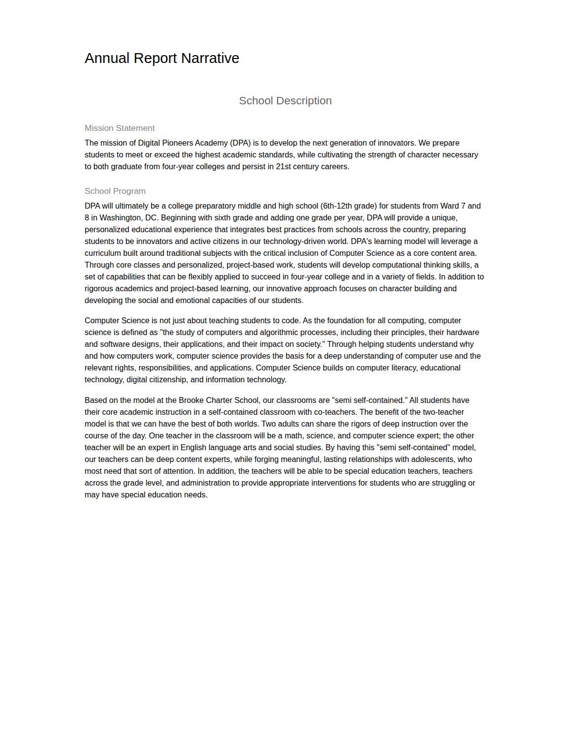Annual Report Narrative
School Description
Mission Statement
The mission of Digital Pioneers Academy (DPA) is to develop the next generation of innovators. We prepare students to meet or exceed the highest academic standards, while cultivating the strength of character necessary to both graduate from four-year colleges and persist in 21st century careers.
School Program
DPA will ultimately be a college preparatory middle and high school (6th-12th grade) for students from Ward 7 and 8 in Washington, DC. Beginning with sixth grade and adding one grade per year, DPA will provide a unique, personalized educational experience that integrates best practices from schools across the country, preparing students to be innovators and active citizens in our technology-driven world. DPA's learning model will leverage a curriculum built around traditional subjects with the critical inclusion of Computer Science as a core content area. Through core classes and personalized, project-based work, students will develop computational thinking skills, a set of capabilities that can be flexibly applied to succeed in four-year college and in a variety of fields. In addition to rigorous academics and project-based learning, our innovative approach focuses on character building and developing the social and emotional capacities of our students.
Computer Science is not just about teaching students to code. As the foundation for all computing, computer science is defined as "the study of computers and algorithmic processes, including their principles, their hardware and software designs, their applications, and their impact on society." Through helping students understand why and how computers work, computer science provides the basis for a deep understanding of computer use and the relevant rights, responsibilities, and applications. Computer Science builds on computer literacy, educational technology, digital citizenship, and information technology.
Based on the model at the Brooke Charter School, our classrooms are "semi self-contained." All students have their core academic instruction in a self-contained classroom with co-teachers. The benefit of the two-teacher model is that we can have the best of both worlds. Two adults can share the rigors of deep instruction over the course of the day. One teacher in the classroom will be a math, science, and computer science expert; the other teacher will be an expert in English language arts and social studies. By having this "semi self-contained" model, our teachers can be deep content experts, while forging meaningful, lasting relationships with adolescents, who most need that sort of attention. In addition, the teachers will be able to be special education teachers, teachers across the grade level, and administration to provide appropriate interventions for students who are struggling or may have special education needs.